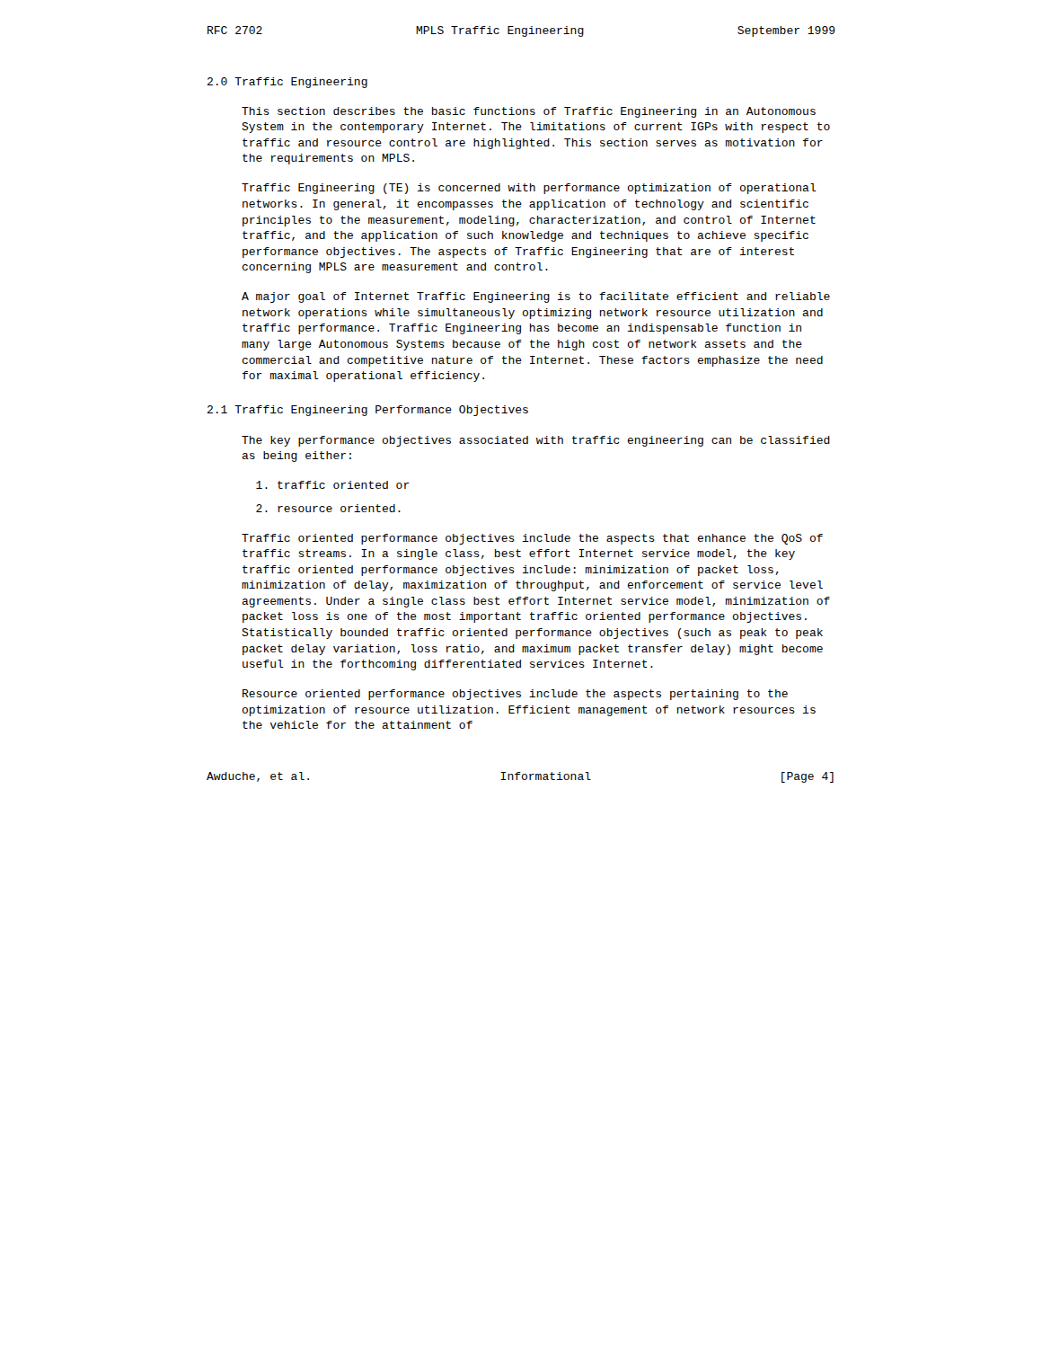RFC 2702 MPLS Traffic Engineering September 1999
2.0 Traffic Engineering
This section describes the basic functions of Traffic Engineering in an Autonomous System in the contemporary Internet. The limitations of current IGPs with respect to traffic and resource control are highlighted. This section serves as motivation for the requirements on MPLS.
Traffic Engineering (TE) is concerned with performance optimization of operational networks. In general, it encompasses the application of technology and scientific principles to the measurement, modeling, characterization, and control of Internet traffic, and the application of such knowledge and techniques to achieve specific performance objectives. The aspects of Traffic Engineering that are of interest concerning MPLS are measurement and control.
A major goal of Internet Traffic Engineering is to facilitate efficient and reliable network operations while simultaneously optimizing network resource utilization and traffic performance. Traffic Engineering has become an indispensable function in many large Autonomous Systems because of the high cost of network assets and the commercial and competitive nature of the Internet. These factors emphasize the need for maximal operational efficiency.
2.1 Traffic Engineering Performance Objectives
The key performance objectives associated with traffic engineering can be classified as being either:
traffic oriented or
resource oriented.
Traffic oriented performance objectives include the aspects that enhance the QoS of traffic streams. In a single class, best effort Internet service model, the key traffic oriented performance objectives include: minimization of packet loss, minimization of delay, maximization of throughput, and enforcement of service level agreements. Under a single class best effort Internet service model, minimization of packet loss is one of the most important traffic oriented performance objectives. Statistically bounded traffic oriented performance objectives (such as peak to peak packet delay variation, loss ratio, and maximum packet transfer delay) might become useful in the forthcoming differentiated services Internet.
Resource oriented performance objectives include the aspects pertaining to the optimization of resource utilization. Efficient management of network resources is the vehicle for the attainment of
Awduche, et al. Informational [Page 4]